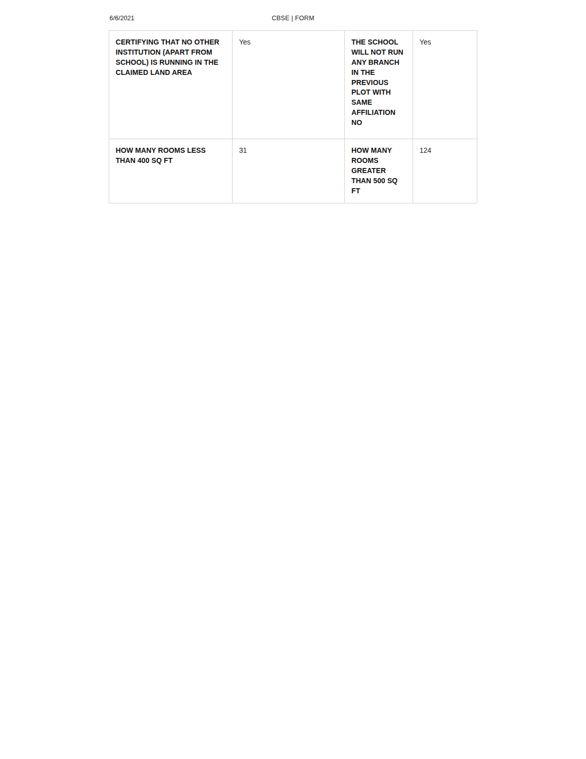6/6/2021 CBSE | FORM
| CERTIFYING THAT NO OTHER INSTITUTION (APART FROM SCHOOL) IS RUNNING IN THE CLAIMED LAND AREA | Yes | THE SCHOOL WILL NOT RUN ANY BRANCH IN THE PREVIOUS PLOT WITH SAME AFFILIATION NO | Yes |
| HOW MANY ROOMS LESS THAN 400 SQ FT | 31 | HOW MANY ROOMS GREATER THAN 500 SQ FT | 124 |